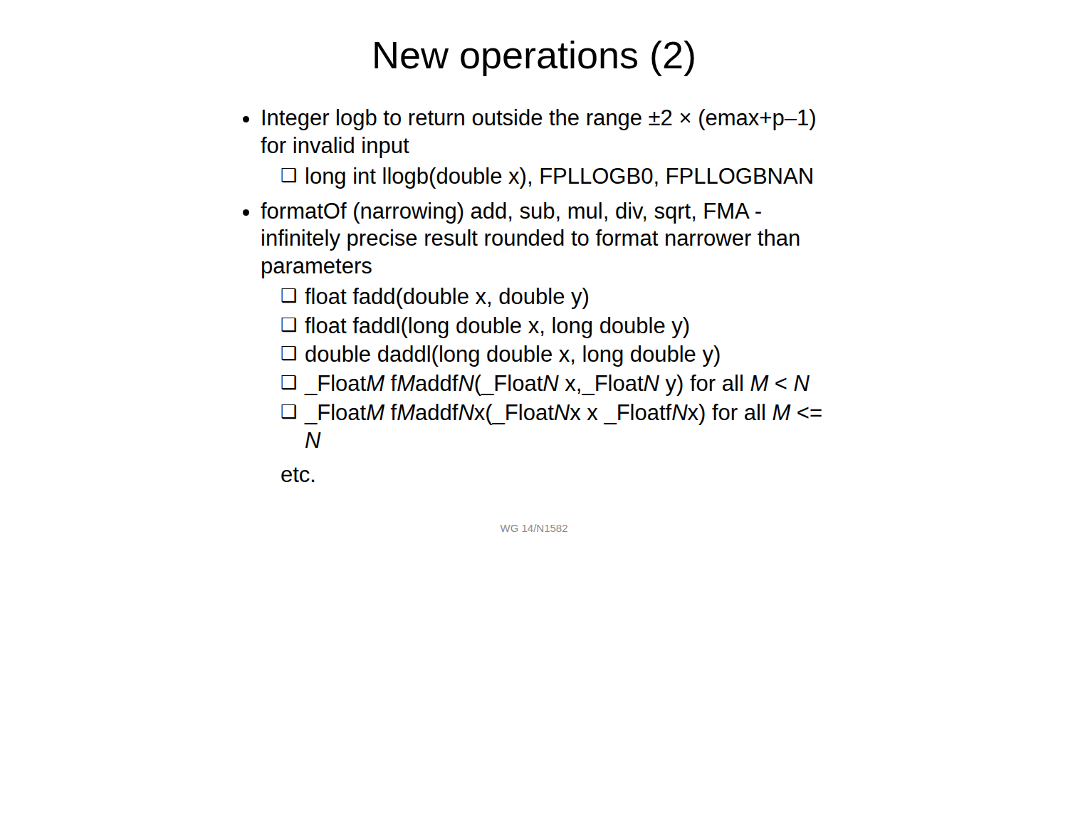New operations (2)
Integer logb to return outside the range ±2 × (emax+p–1) for invalid input
long int llogb(double x), FPLLOGB0, FPLLOGBNAN
formatOf (narrowing) add, sub, mul, div, sqrt, FMA - infinitely precise result rounded to format narrower than parameters
float fadd(double x, double y)
float faddl(long double x, long double y)
double daddl(long double x, long double y)
_FloatM fMaddfN(_FloatN x,_FloatN y) for all M < N
_FloatM fMaddfNx(_FloatNx x _FloatfNx) for all M <= N
etc.
WG 14/N1582